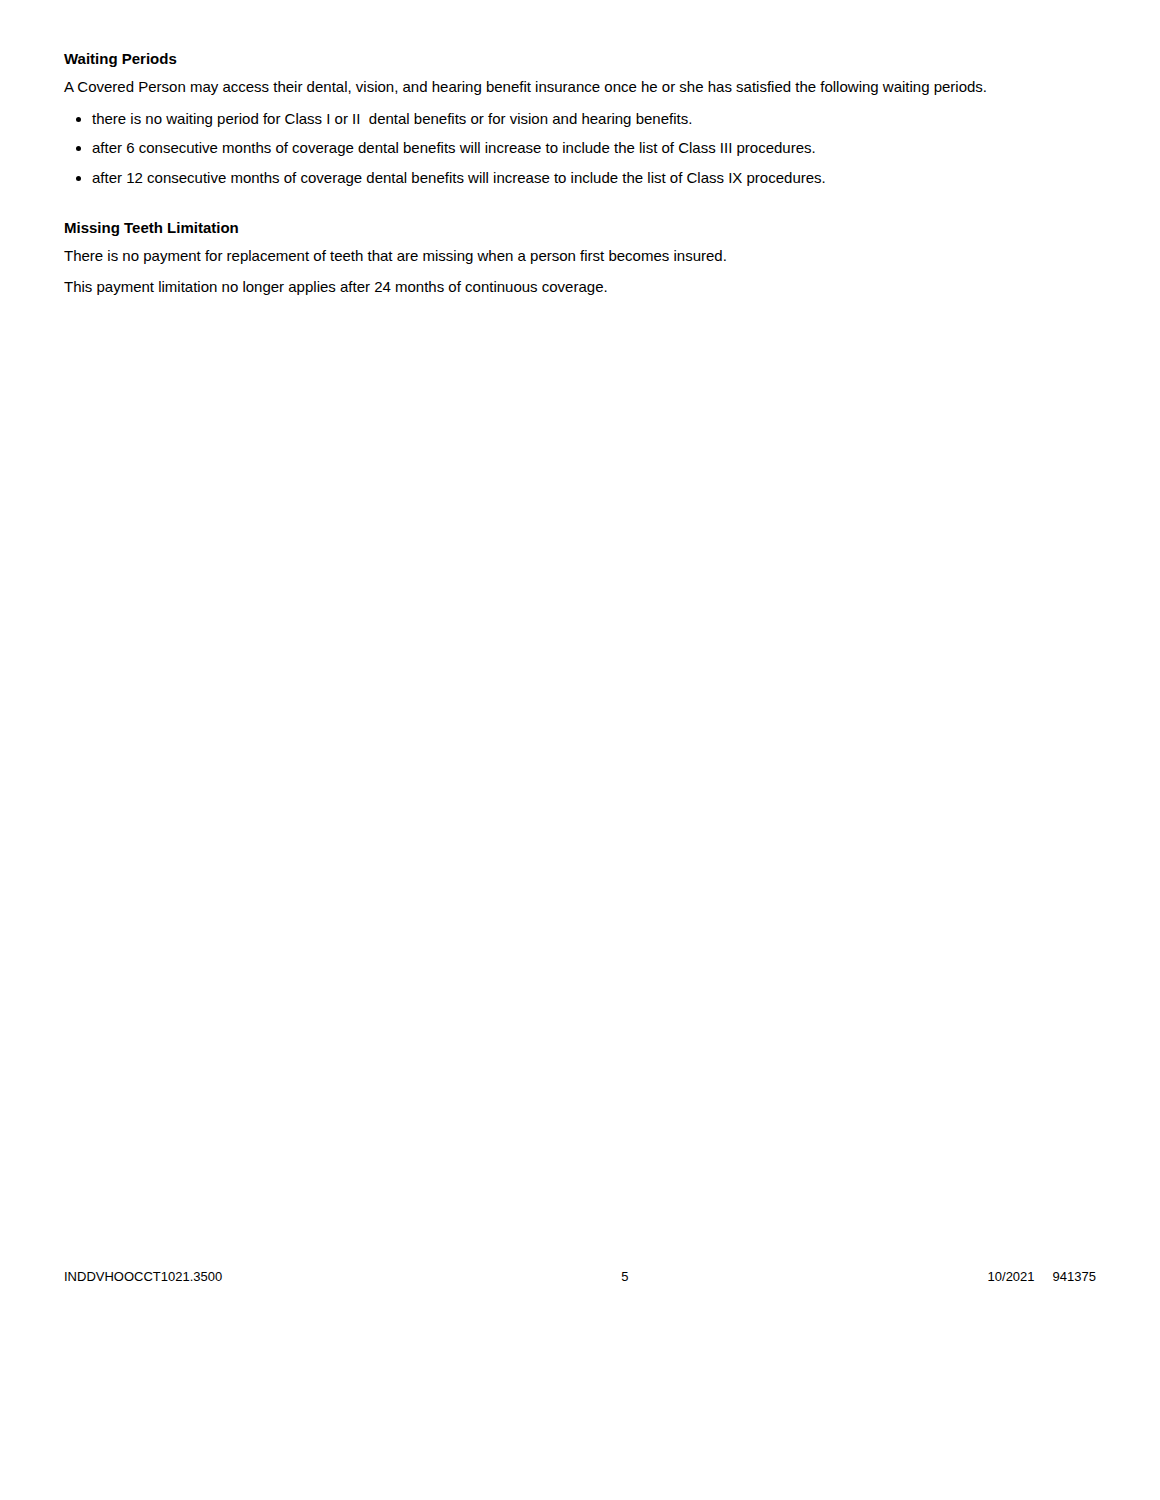Waiting Periods
A Covered Person may access their dental, vision, and hearing benefit insurance once he or she has satisfied the following waiting periods.
there is no waiting period for Class I or II dental benefits or for vision and hearing benefits.
after 6 consecutive months of coverage dental benefits will increase to include the list of Class III procedures.
after 12 consecutive months of coverage dental benefits will increase to include the list of Class IX procedures.
Missing Teeth Limitation
There is no payment for replacement of teeth that are missing when a person first becomes insured.
This payment limitation no longer applies after 24 months of continuous coverage.
INDDVHOOCCT1021.3500
5
10/2021 941375